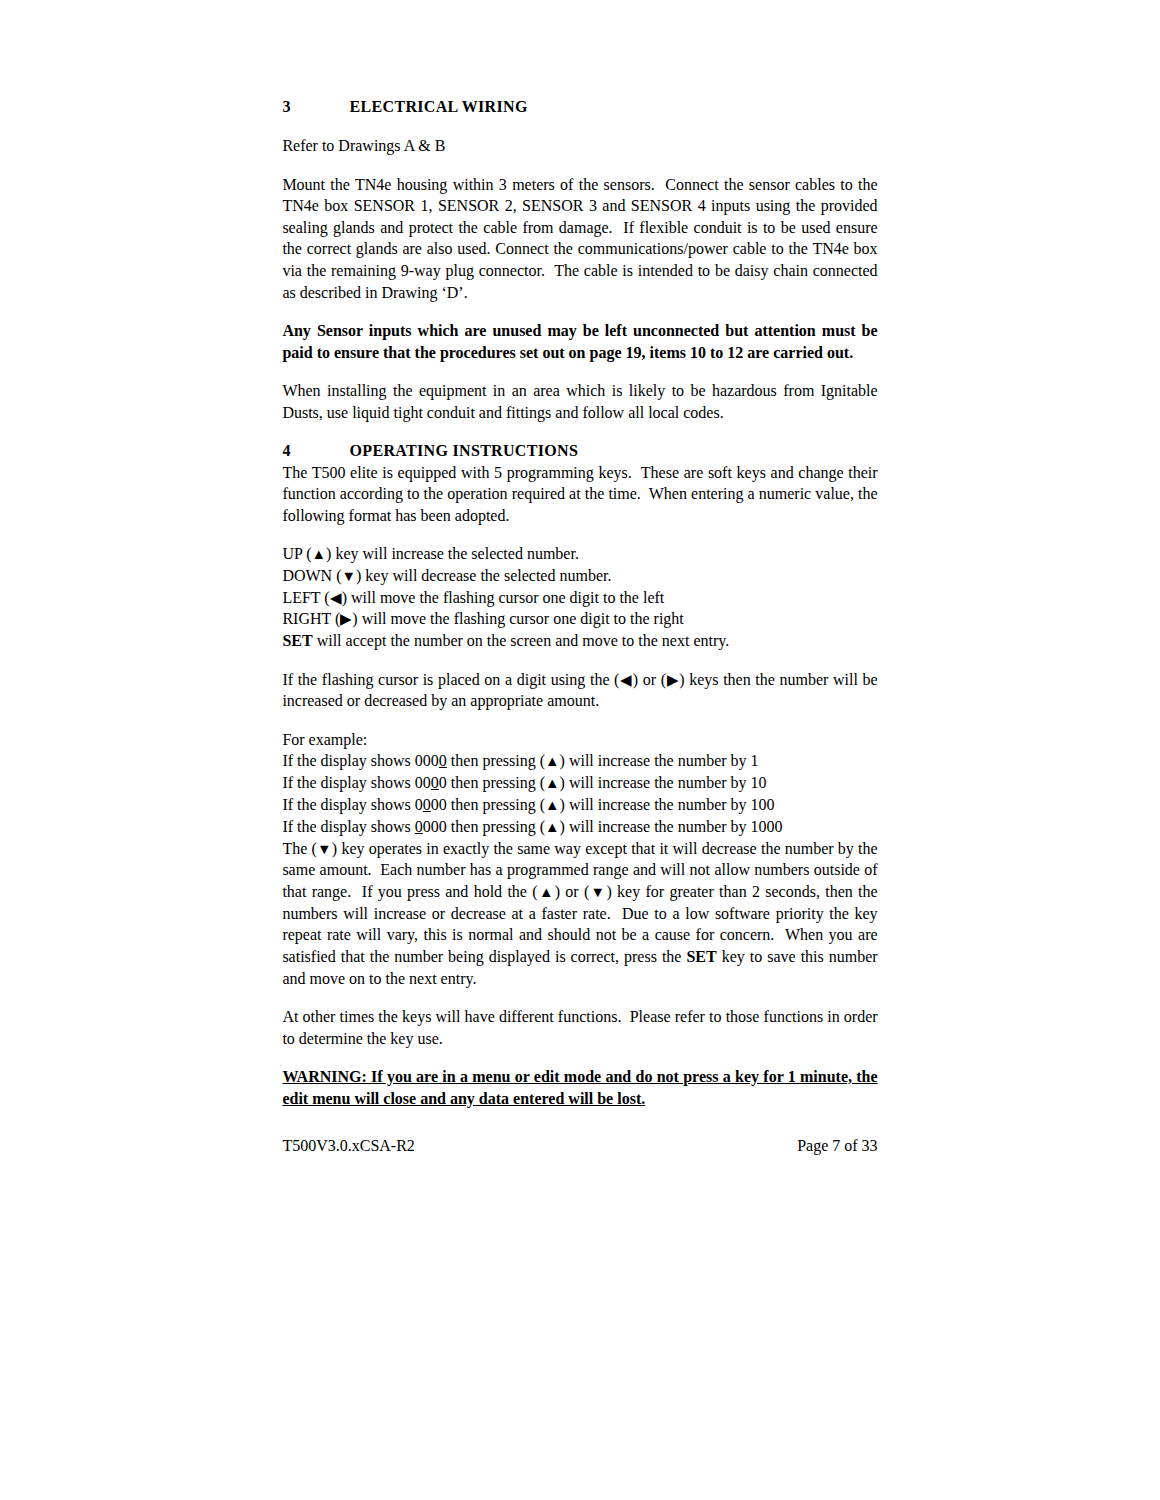3 ELECTRICAL WIRING
Refer to Drawings A & B
Mount the TN4e housing within 3 meters of the sensors. Connect the sensor cables to the TN4e box SENSOR 1, SENSOR 2, SENSOR 3 and SENSOR 4 inputs using the provided sealing glands and protect the cable from damage. If flexible conduit is to be used ensure the correct glands are also used. Connect the communications/power cable to the TN4e box via the remaining 9-way plug connector. The cable is intended to be daisy chain connected as described in Drawing ‘D’.
Any Sensor inputs which are unused may be left unconnected but attention must be paid to ensure that the procedures set out on page 19, items 10 to 12 are carried out.
When installing the equipment in an area which is likely to be hazardous from Ignitable Dusts, use liquid tight conduit and fittings and follow all local codes.
4 OPERATING INSTRUCTIONS
The T500 elite is equipped with 5 programming keys. These are soft keys and change their function according to the operation required at the time. When entering a numeric value, the following format has been adopted.
UP (▲) key will increase the selected number.
DOWN (▼) key will decrease the selected number.
LEFT (◀) will move the flashing cursor one digit to the left
RIGHT (▶) will move the flashing cursor one digit to the right
SET will accept the number on the screen and move to the next entry.
If the flashing cursor is placed on a digit using the (◀) or (▶) keys then the number will be increased or decreased by an appropriate amount.
For example:
If the display shows 0000 then pressing (▲) will increase the number by 1
If the display shows 0000 then pressing (▲) will increase the number by 10
If the display shows 0000 then pressing (▲) will increase the number by 100
If the display shows 0000 then pressing (▲) will increase the number by 1000
The (▼) key operates in exactly the same way except that it will decrease the number by the same amount. Each number has a programmed range and will not allow numbers outside of that range. If you press and hold the (▲) or (▼) key for greater than 2 seconds, then the numbers will increase or decrease at a faster rate. Due to a low software priority the key repeat rate will vary, this is normal and should not be a cause for concern. When you are satisfied that the number being displayed is correct, press the SET key to save this number and move on to the next entry.
At other times the keys will have different functions. Please refer to those functions in order to determine the key use.
WARNING: If you are in a menu or edit mode and do not press a key for 1 minute, the edit menu will close and any data entered will be lost.
T500V3.0.xCSA-R2 Page 7 of 33